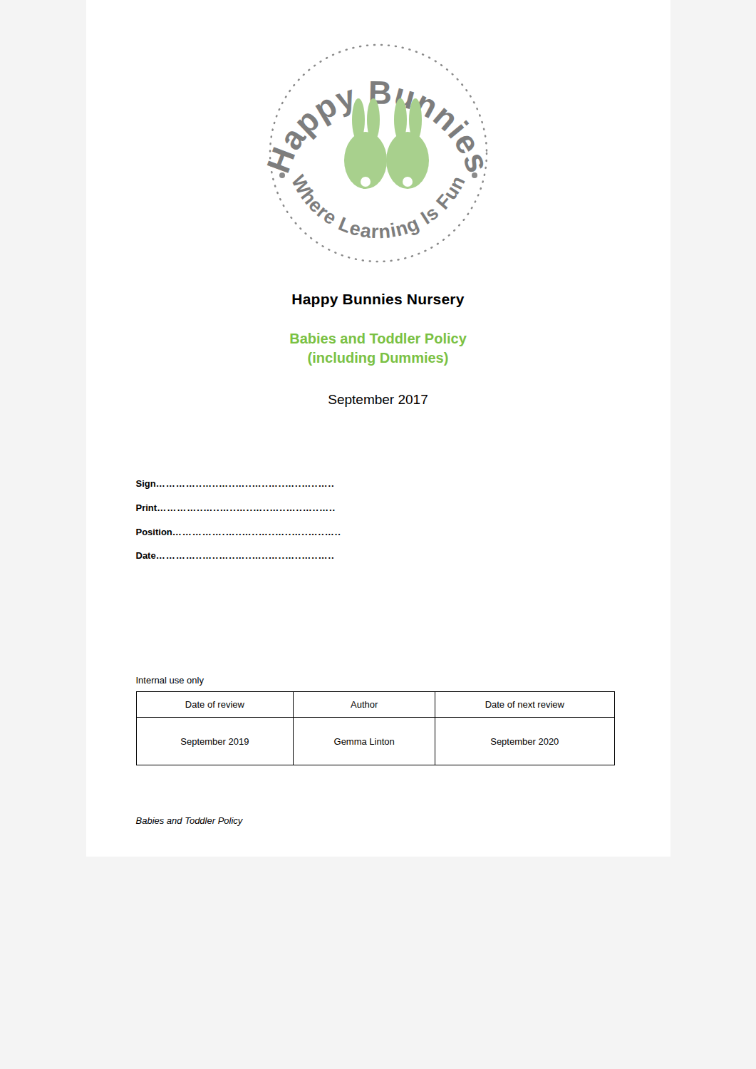Happy Bunnies Where Learning Is Fun
Happy Bunnies Nursery
Babies and Toddler Policy
(including Dummies)
September 2017
Sign…………..…..…..…..…..…..…..…..…..
Print…………..…..…..…..…..…..…..…..…..
Position…………….…..…..…..…..…..…..…..
Date…………..…..…..…..…..…..…..…..…..
Internal use only
| Date of review | Author | Date of next review |
| --- | --- | --- |
| September 2019 | Gemma Linton | September 2020 |
Babies and Toddler Policy